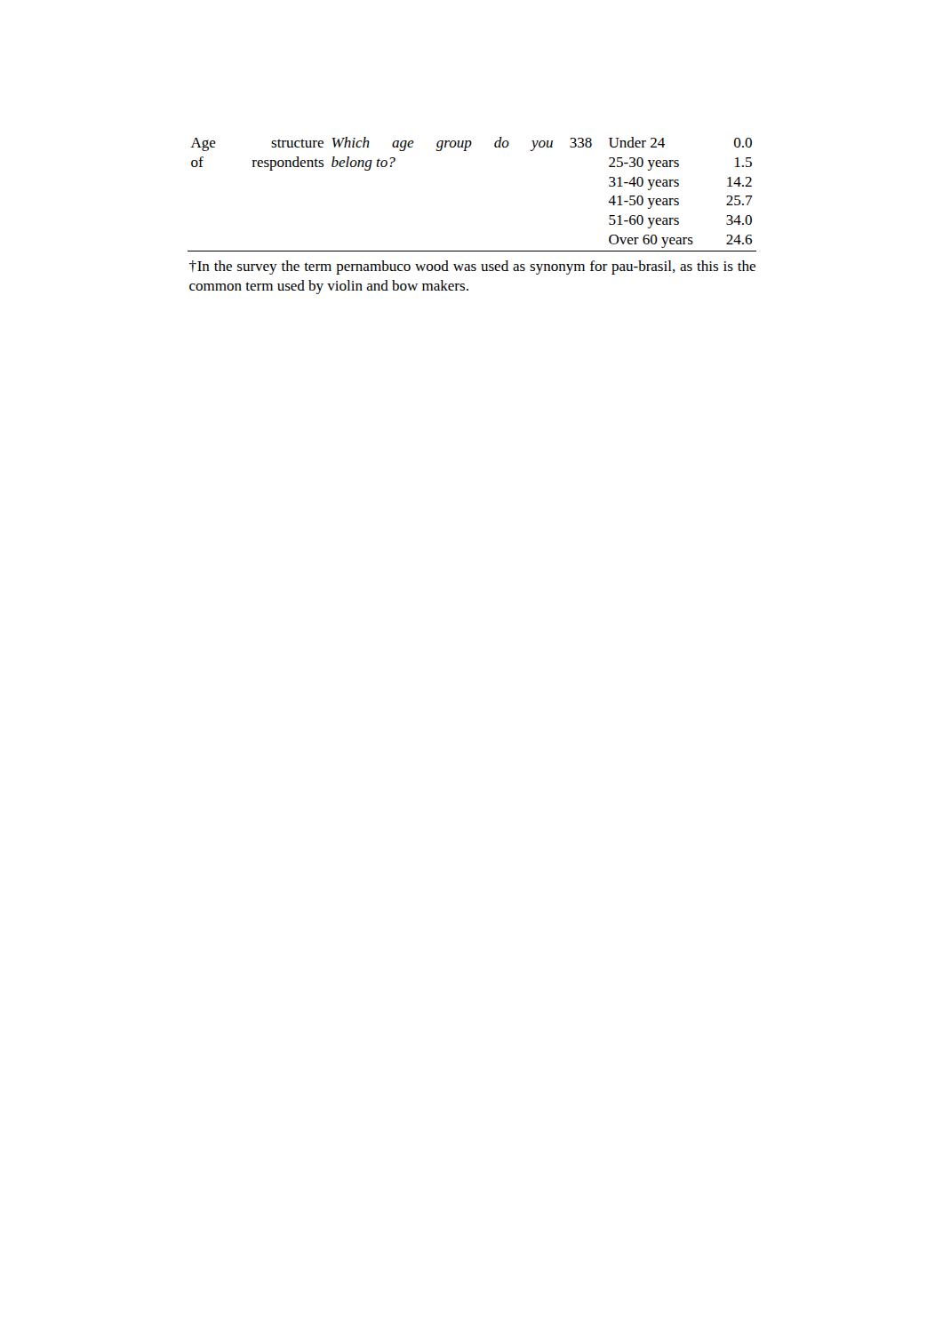| Age structure | Which age group do you | 338 | Under 24 | 0.0 |
| of respondents | belong to? | | 25-30 years | 1.5 |
| | | | 31-40 years | 14.2 |
| | | | 41-50 years | 25.7 |
| | | | 51-60 years | 34.0 |
| | | | Over 60 years | 24.6 |
†In the survey the term pernambuco wood was used as synonym for pau-brasil, as this is the common term used by violin and bow makers.